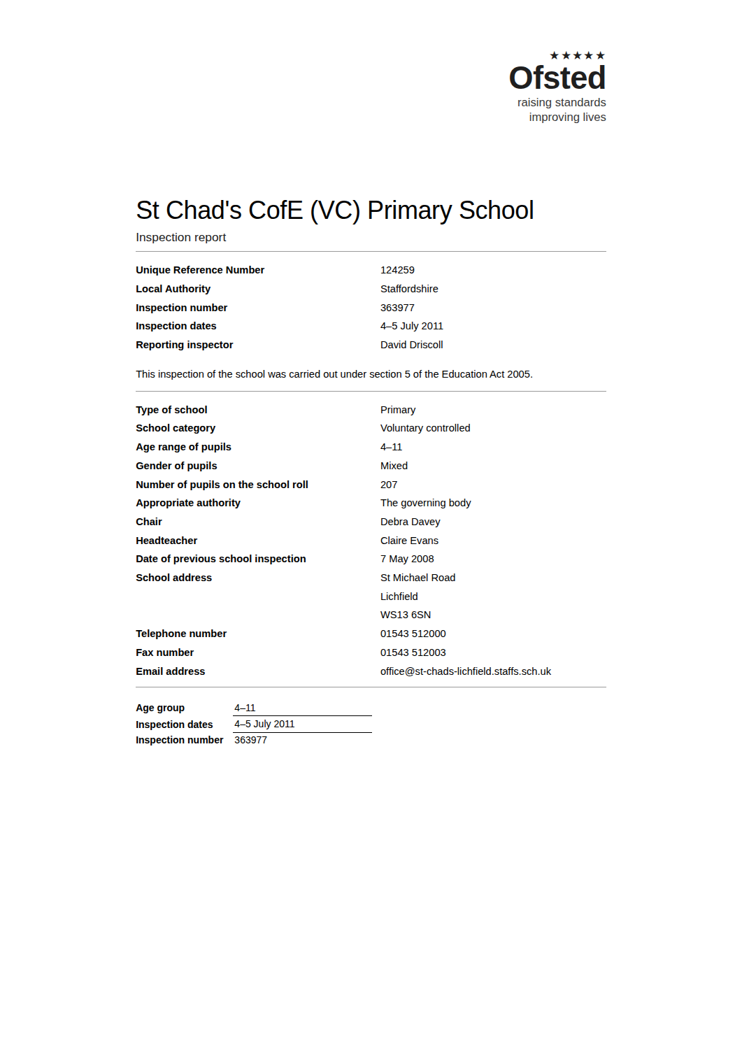★★★★★
Ofsted
raising standards
improving lives
St Chad's CofE (VC) Primary School
Inspection report
| Unique Reference Number | 124259 |
| Local Authority | Staffordshire |
| Inspection number | 363977 |
| Inspection dates | 4–5 July 2011 |
| Reporting inspector | David Driscoll |
This inspection of the school was carried out under section 5 of the Education Act 2005.
| Type of school | Primary |
| School category | Voluntary controlled |
| Age range of pupils | 4–11 |
| Gender of pupils | Mixed |
| Number of pupils on the school roll | 207 |
| Appropriate authority | The governing body |
| Chair | Debra Davey |
| Headteacher | Claire Evans |
| Date of previous school inspection | 7 May 2008 |
| School address | St Michael Road |
| | Lichfield |
| | WS13 6SN |
| Telephone number | 01543 512000 |
| Fax number | 01543 512003 |
| Email address | office@st-chads-lichfield.staffs.sch.uk |
| Age group | 4–11 |
| Inspection dates | 4–5 July 2011 |
| Inspection number | 363977 |